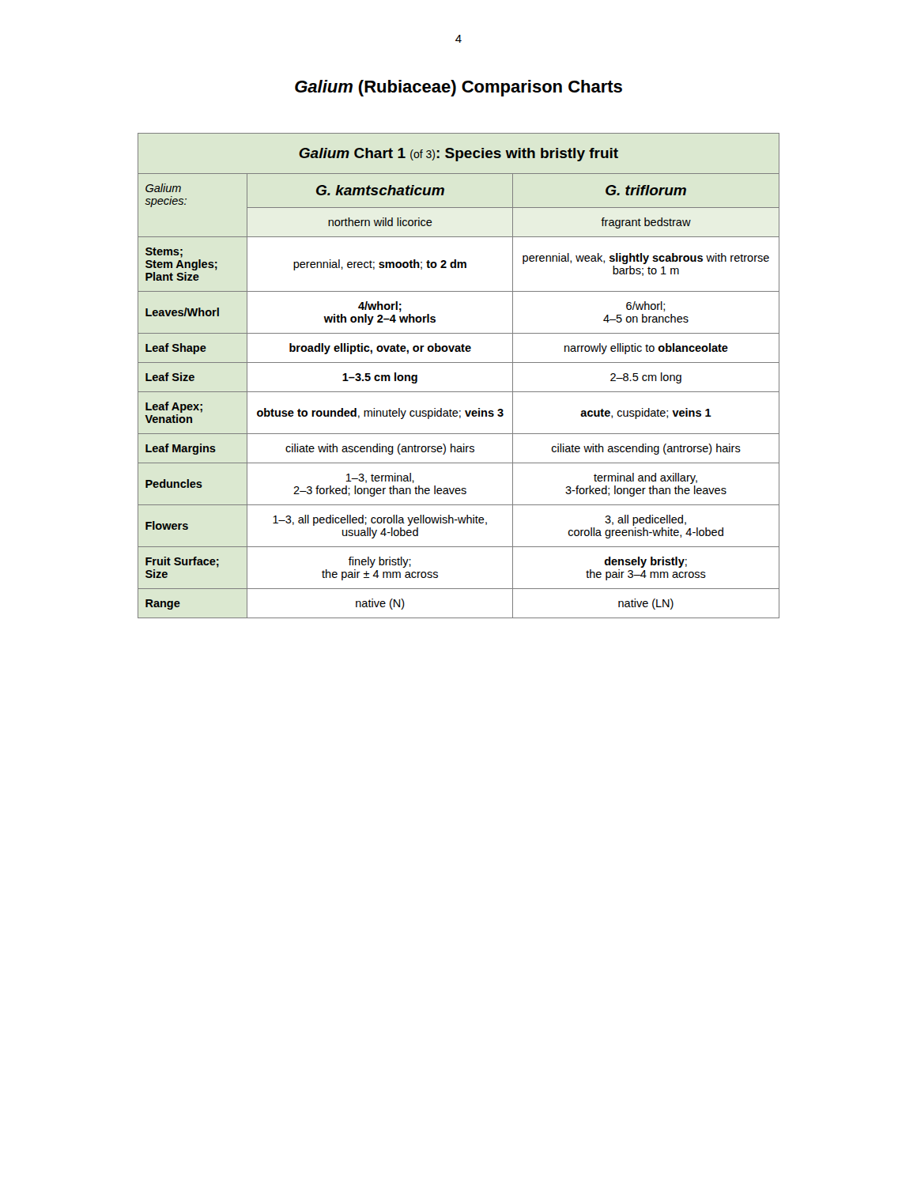4
Galium (Rubiaceae) Comparison Charts
| Galium Chart 1 (of 3) : Species with bristly fruit |
| Galium species: | G. kamtschaticum | G. triflorum |
| northern wild licorice | fragrant bedstraw |
| Stems; Stem Angles; Plant Size | perennial, erect; smooth ; to 2 dm | perennial, weak, slightly scabrous with retrorse barbs; to 1 m |
| Leaves/Whorl | 4/whorl; with only 2–4 whorls | 6/whorl; 4–5 on branches |
| Leaf Shape | broadly elliptic, ovate, or obovate | narrowly elliptic to oblanceolate |
| Leaf Size | 1–3.5 cm long | 2–8.5 cm long |
| Leaf Apex; Venation | obtuse to rounded , minutely cuspidate; veins 3 | acute , cuspidate; veins 1 |
| Leaf Margins | ciliate with ascending (antrorse) hairs | ciliate with ascending (antrorse) hairs |
| Peduncles | 1–3, terminal, 2–3 forked; longer than the leaves | terminal and axillary, 3-forked; longer than the leaves |
| Flowers | 1–3, all pedicelled; corolla yellowish-white, usually 4-lobed | 3, all pedicelled, corolla greenish-white, 4-lobed |
| Fruit Surface; Size | finely bristly; the pair ± 4 mm across | densely bristly ; the pair 3–4 mm across |
| Range | native (N) | native (LN) |